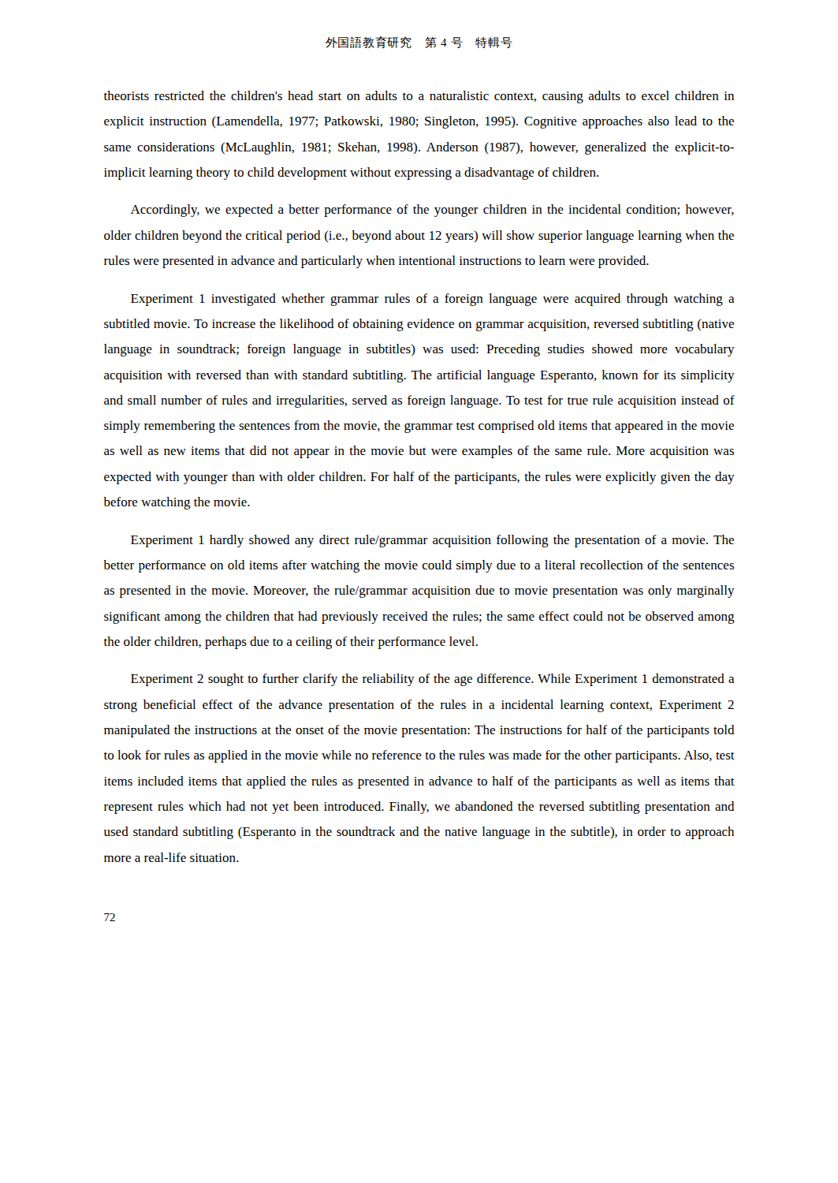外国語教育研究　第 4 号　特輯号
theorists restricted the children's head start on adults to a naturalistic context, causing adults to excel children in explicit instruction (Lamendella, 1977; Patkowski, 1980; Singleton, 1995). Cognitive approaches also lead to the same considerations (McLaughlin, 1981; Skehan, 1998). Anderson (1987), however, generalized the explicit-to-implicit learning theory to child development without expressing a disadvantage of children.
Accordingly, we expected a better performance of the younger children in the incidental condition; however, older children beyond the critical period (i.e., beyond about 12 years) will show superior language learning when the rules were presented in advance and particularly when intentional instructions to learn were provided.
Experiment 1 investigated whether grammar rules of a foreign language were acquired through watching a subtitled movie. To increase the likelihood of obtaining evidence on grammar acquisition, reversed subtitling (native language in soundtrack; foreign language in subtitles) was used: Preceding studies showed more vocabulary acquisition with reversed than with standard subtitling. The artificial language Esperanto, known for its simplicity and small number of rules and irregularities, served as foreign language. To test for true rule acquisition instead of simply remembering the sentences from the movie, the grammar test comprised old items that appeared in the movie as well as new items that did not appear in the movie but were examples of the same rule. More acquisition was expected with younger than with older children. For half of the participants, the rules were explicitly given the day before watching the movie.
Experiment 1 hardly showed any direct rule/grammar acquisition following the presentation of a movie. The better performance on old items after watching the movie could simply due to a literal recollection of the sentences as presented in the movie. Moreover, the rule/grammar acquisition due to movie presentation was only marginally significant among the children that had previously received the rules; the same effect could not be observed among the older children, perhaps due to a ceiling of their performance level.
Experiment 2 sought to further clarify the reliability of the age difference. While Experiment 1 demonstrated a strong beneficial effect of the advance presentation of the rules in a incidental learning context, Experiment 2 manipulated the instructions at the onset of the movie presentation: The instructions for half of the participants told to look for rules as applied in the movie while no reference to the rules was made for the other participants. Also, test items included items that applied the rules as presented in advance to half of the participants as well as items that represent rules which had not yet been introduced. Finally, we abandoned the reversed subtitling presentation and used standard subtitling (Esperanto in the soundtrack and the native language in the subtitle), in order to approach more a real-life situation.
72